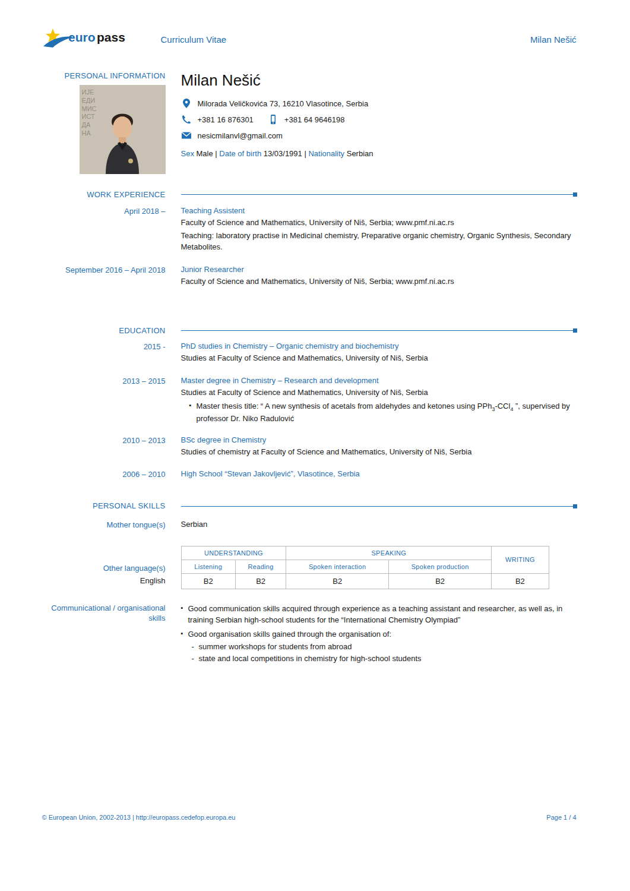euro pass
Curriculum Vitae Milan Nešić
PERSONAL INFORMATION
ИЈЕ
ЕДИ
МИС
ИСТ
ДА
НА
Milan Nešić
Milorada Veličkovića 73, 16210 Vlasotince, Serbia
+381 16 876301 +381 64 9646198
nesicmilanvl@gmail.com
Sex Male | Date of birth 13/03/1991 | Nationality Serbian
WORK EXPERIENCE
April 2018 –
Teaching Assistent
Faculty of Science and Mathematics, University of Niš, Serbia; www.pmf.ni.ac.rs
Teaching: laboratory practise in Medicinal chemistry, Preparative organic chemistry, Organic Synthesis, Secondary Metabolites.
September 2016 – April 2018
Junior Researcher
Faculty of Science and Mathematics, University of Niš, Serbia; www.pmf.ni.ac.rs
EDUCATION
2015 -
PhD studies in Chemistry – Organic chemistry and biochemistry
Studies at Faculty of Science and Mathematics, University of Niš, Serbia
2013 – 2015
Master degree in Chemistry – Research and development
Studies at Faculty of Science and Mathematics, University of Niš, Serbia
Master thesis title: “ A new synthesis of acetals from aldehydes and ketones using PPh3-CCl4 ”, supervised by professor Dr. Niko Radulović
2010 – 2013
BSc degree in Chemistry
Studies of chemistry at Faculty of Science and Mathematics, University of Niš, Serbia
2006 – 2010
High School “Stevan Jakovljević”, Vlasotince, Serbia
PERSONAL SKILLS
Mother tongue(s)
Serbian
Other language(s)
| UNDERSTANDING | SPEAKING | WRITING |
| --- | --- | --- |
| Listening | Reading | Spoken interaction | Spoken production |
| B2 | B2 | B2 | B2 | B2 |
English
Communicational / organisational skills
Good communication skills acquired through experience as a teaching assistant and researcher, as well as, in training Serbian high-school students for the “International Chemistry Olympiad”
Good organisation skills gained through the organisation of:
summer workshops for students from abroad
state and local competitions in chemistry for high-school students
© European Union, 2002-2013 | http://europass.cedefop.europa.eu Page 1 / 4